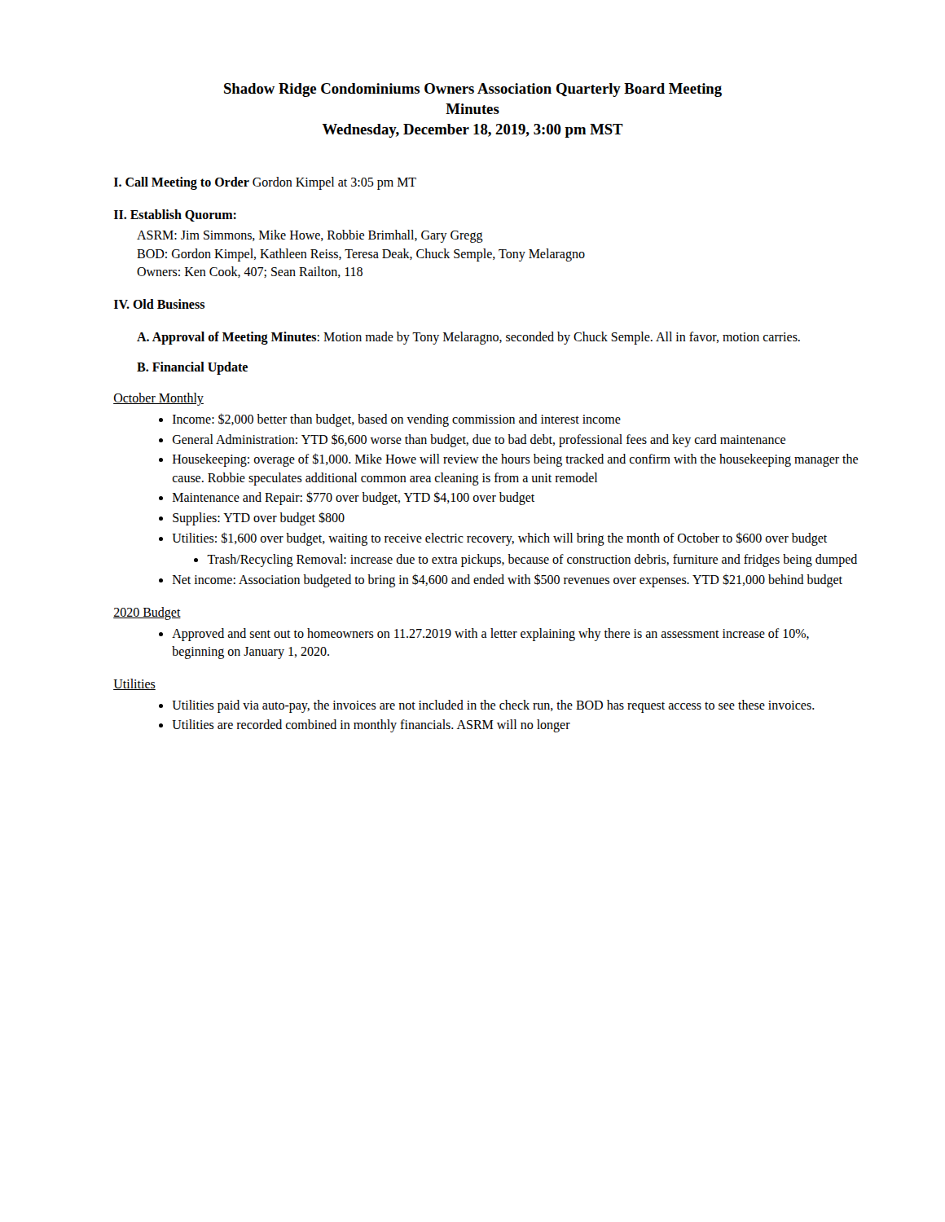Shadow Ridge Condominiums Owners Association Quarterly Board Meeting
Minutes
Wednesday, December 18, 2019, 3:00 pm MST
I. Call Meeting to Order Gordon Kimpel at 3:05 pm MT
II. Establish Quorum:
ASRM: Jim Simmons, Mike Howe, Robbie Brimhall, Gary Gregg
BOD: Gordon Kimpel, Kathleen Reiss, Teresa Deak, Chuck Semple, Tony Melaragno
Owners: Ken Cook, 407; Sean Railton, 118
IV. Old Business
A. Approval of Meeting Minutes: Motion made by Tony Melaragno, seconded by Chuck Semple. All in favor, motion carries.
B. Financial Update
October Monthly
Income: $2,000 better than budget, based on vending commission and interest income
General Administration: YTD $6,600 worse than budget, due to bad debt, professional fees and key card maintenance
Housekeeping: overage of $1,000. Mike Howe will review the hours being tracked and confirm with the housekeeping manager the cause. Robbie speculates additional common area cleaning is from a unit remodel
Maintenance and Repair: $770 over budget, YTD $4,100 over budget
Supplies: YTD over budget $800
Utilities: $1,600 over budget, waiting to receive electric recovery, which will bring the month of October to $600 over budget
Trash/Recycling Removal: increase due to extra pickups, because of construction debris, furniture and fridges being dumped
Net income: Association budgeted to bring in $4,600 and ended with $500 revenues over expenses. YTD $21,000 behind budget
2020 Budget
Approved and sent out to homeowners on 11.27.2019 with a letter explaining why there is an assessment increase of 10%, beginning on January 1, 2020.
Utilities
Utilities paid via auto-pay, the invoices are not included in the check run, the BOD has request access to see these invoices.
Utilities are recorded combined in monthly financials. ASRM will no longer